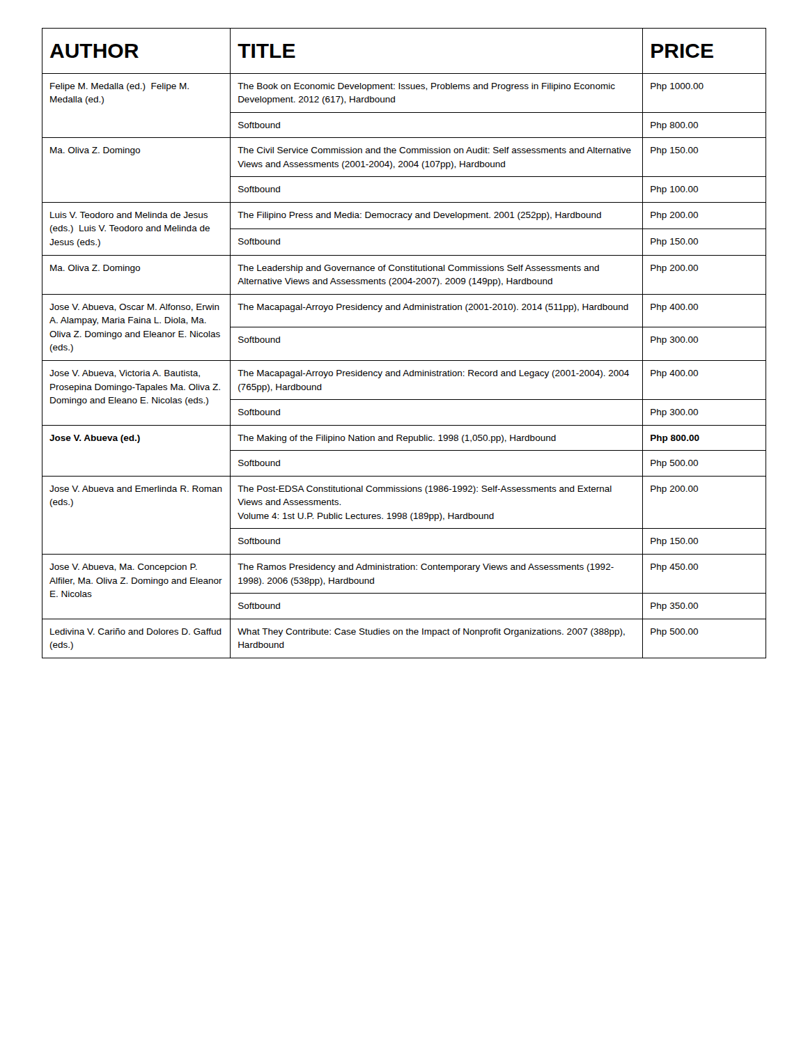| AUTHOR | TITLE | PRICE |
| --- | --- | --- |
| Felipe M. Medalla (ed.) Felipe M. Medalla (ed.) | The Book on Economic Development: Issues, Problems and Progress in Filipino Economic Development. 2012 (617), Hardbound | Php 1000.00 |
| Softbound | Php 800.00 |
| Ma. Oliva Z. Domingo | The Civil Service Commission and the Commission on Audit: Self assessments and Alternative Views and Assessments (2001-2004), 2004 (107pp), Hardbound | Php 150.00 |
| Softbound | Php 100.00 |
| Luis V. Teodoro and Melinda de Jesus (eds.) Luis V. Teodoro and Melinda de Jesus (eds.) | The Filipino Press and Media: Democracy and Development. 2001 (252pp), Hardbound | Php 200.00 |
| Softbound | Php 150.00 |
| Ma. Oliva Z. Domingo | The Leadership and Governance of Constitutional Commissions Self Assessments and Alternative Views and Assessments (2004-2007). 2009 (149pp), Hardbound | Php 200.00 |
| Jose V. Abueva, Oscar M. Alfonso, Erwin A. Alampay, Maria Faina L. Diola, Ma. Oliva Z. Domingo and Eleanor E. Nicolas (eds.) | The Macapagal-Arroyo Presidency and Administration (2001-2010). 2014 (511pp), Hardbound | Php 400.00 |
| Softbound | Php 300.00 |
| Jose V. Abueva, Victoria A. Bautista, Prosepina Domingo-Tapales Ma. Oliva Z. Domingo and Eleano E. Nicolas (eds.) | The Macapagal-Arroyo Presidency and Administration: Record and Legacy (2001-2004). 2004 (765pp), Hardbound | Php 400.00 |
| Softbound | Php 300.00 |
| Jose V. Abueva (ed.) | The Making of the Filipino Nation and Republic. 1998 (1,050.pp), Hardbound | Php 800.00 |
| Softbound | Php 500.00 |
| Jose V. Abueva and Emerlinda R. Roman (eds.) | The Post-EDSA Constitutional Commissions (1986-1992): Self-Assessments and External Views and Assessments. Volume 4: 1st U.P. Public Lectures. 1998 (189pp), Hardbound | Php 200.00 |
| Softbound | Php 150.00 |
| Jose V. Abueva, Ma. Concepcion P. Alfiler, Ma. Oliva Z. Domingo and Eleanor E. Nicolas | The Ramos Presidency and Administration: Contemporary Views and Assessments (1992-1998). 2006 (538pp), Hardbound | Php 450.00 |
| Softbound | Php 350.00 |
| Ledivina V. Cariño and Dolores D. Gaffud (eds.) | What They Contribute: Case Studies on the Impact of Nonprofit Organizations. 2007 (388pp), Hardbound | Php 500.00 |